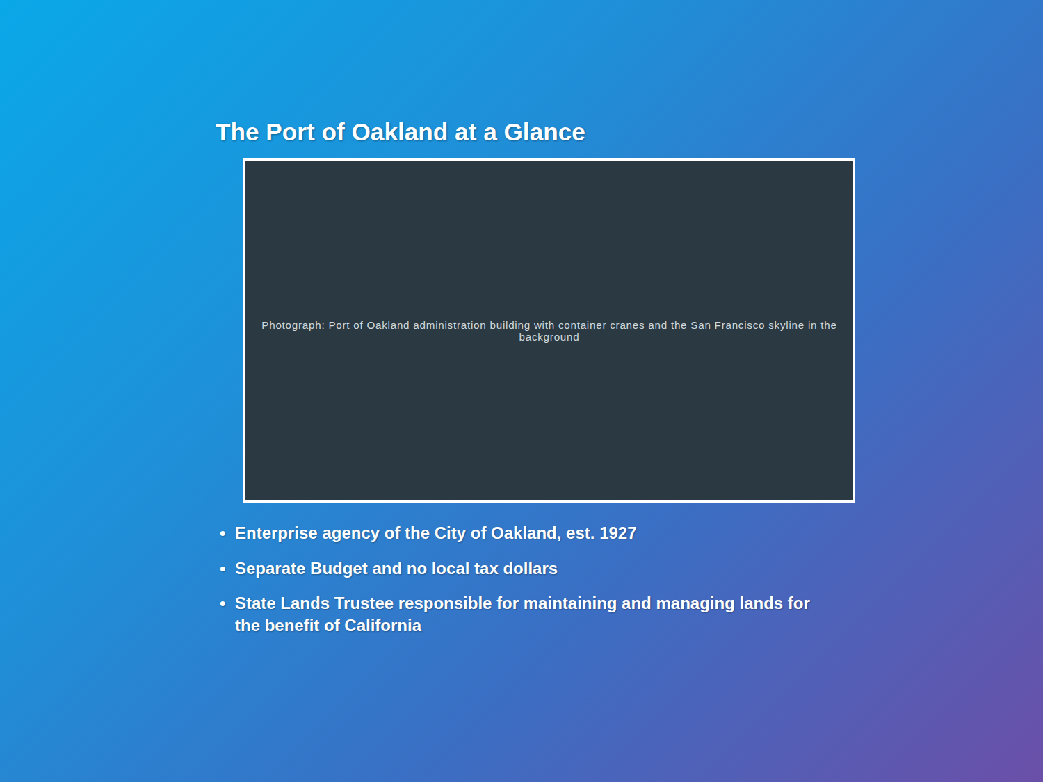The Port of Oakland at a Glance
Photograph: Port of Oakland administration building with container cranes and the San Francisco skyline in the background
Enterprise agency of the City of Oakland, est. 1927
Separate Budget and no local tax dollars
State Lands Trustee responsible for maintaining and managing lands for the benefit of California